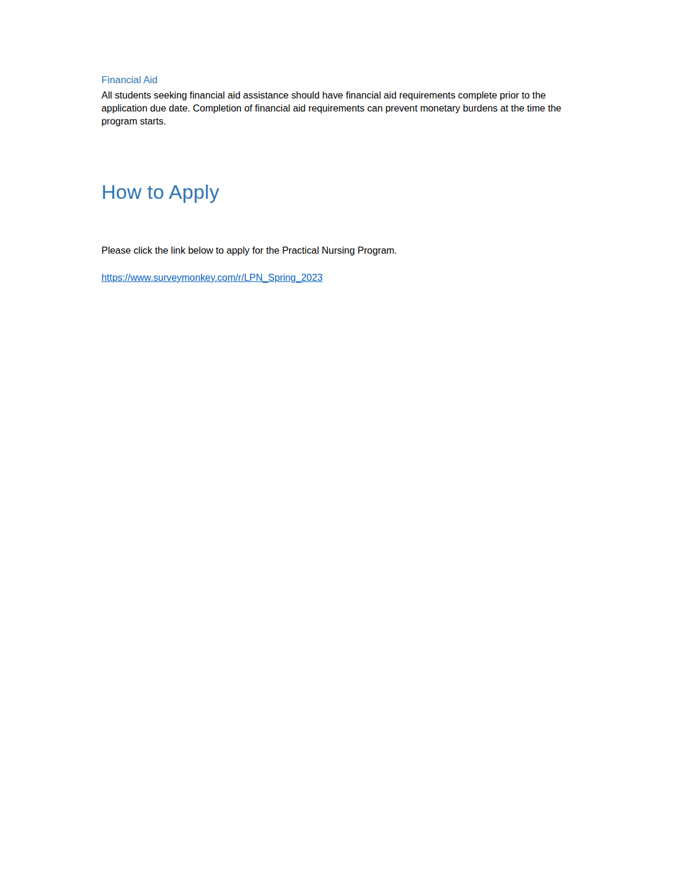Financial Aid
All students seeking financial aid assistance should have financial aid requirements complete prior to the application due date. Completion of financial aid requirements can prevent monetary burdens at the time the program starts.
How to Apply
Please click the link below to apply for the Practical Nursing Program.
https://www.surveymonkey.com/r/LPN_Spring_2023